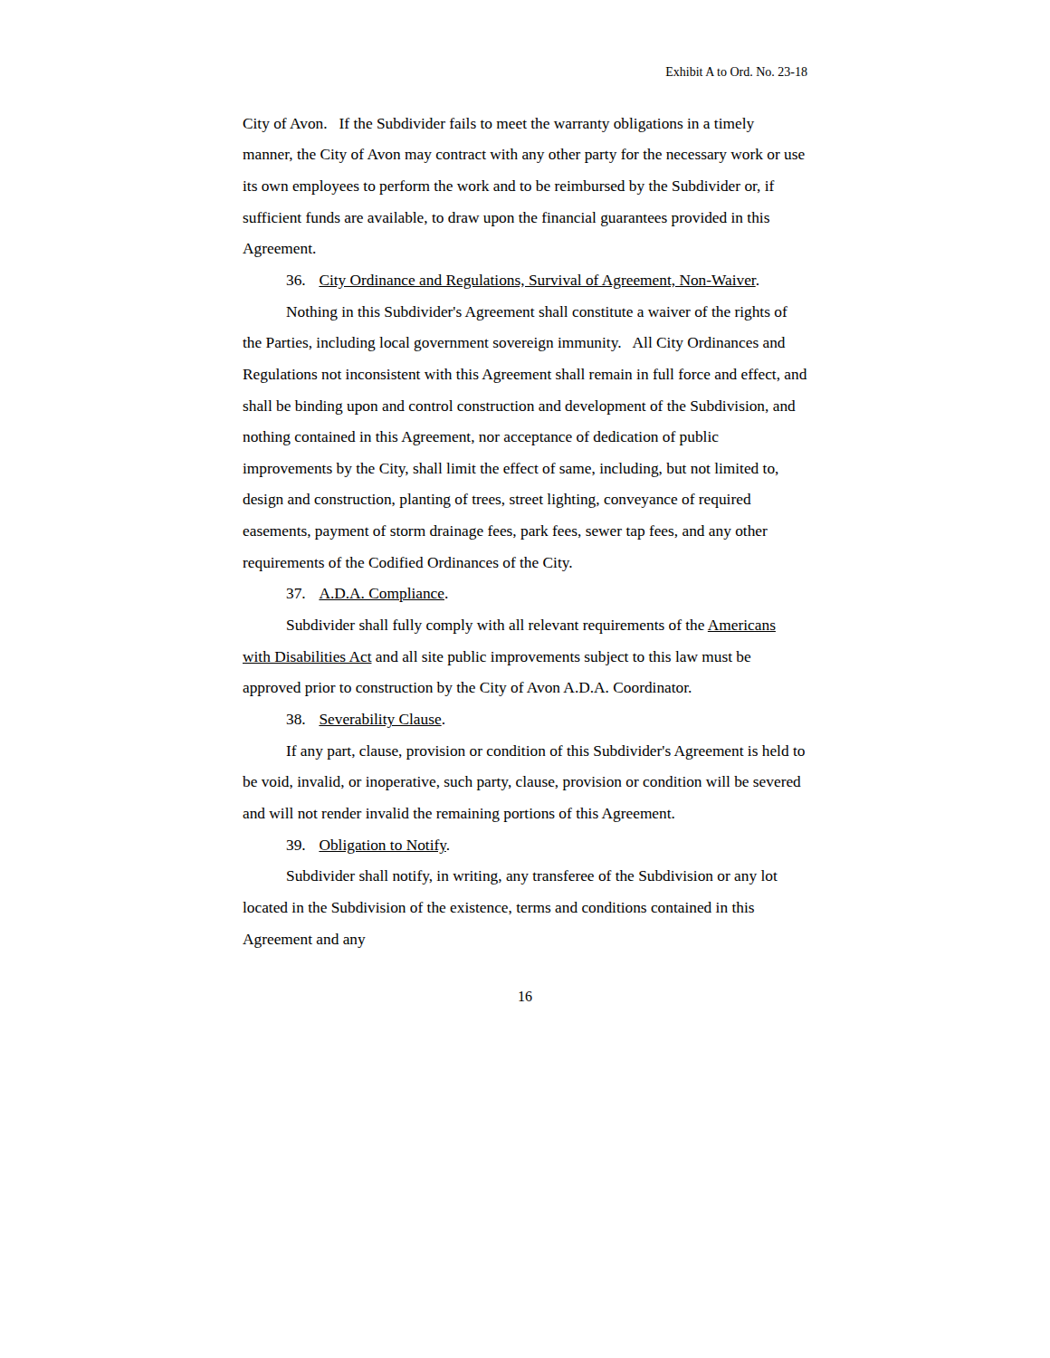Exhibit A to Ord. No. 23-18
City of Avon. If the Subdivider fails to meet the warranty obligations in a timely manner, the City of Avon may contract with any other party for the necessary work or use its own employees to perform the work and to be reimbursed by the Subdivider or, if sufficient funds are available, to draw upon the financial guarantees provided in this Agreement.
36. City Ordinance and Regulations, Survival of Agreement, Non-Waiver.
Nothing in this Subdivider's Agreement shall constitute a waiver of the rights of the Parties, including local government sovereign immunity. All City Ordinances and Regulations not inconsistent with this Agreement shall remain in full force and effect, and shall be binding upon and control construction and development of the Subdivision, and nothing contained in this Agreement, nor acceptance of dedication of public improvements by the City, shall limit the effect of same, including, but not limited to, design and construction, planting of trees, street lighting, conveyance of required easements, payment of storm drainage fees, park fees, sewer tap fees, and any other requirements of the Codified Ordinances of the City.
37. A.D.A. Compliance.
Subdivider shall fully comply with all relevant requirements of the Americans with Disabilities Act and all site public improvements subject to this law must be approved prior to construction by the City of Avon A.D.A. Coordinator.
38. Severability Clause.
If any part, clause, provision or condition of this Subdivider's Agreement is held to be void, invalid, or inoperative, such party, clause, provision or condition will be severed and will not render invalid the remaining portions of this Agreement.
39. Obligation to Notify.
Subdivider shall notify, in writing, any transferee of the Subdivision or any lot located in the Subdivision of the existence, terms and conditions contained in this Agreement and any
16